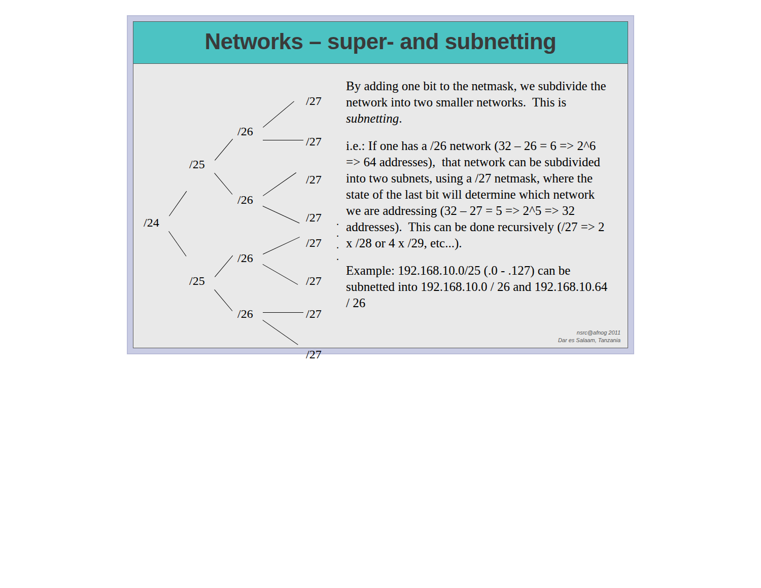Networks – super- and subnetting
/24 /25 /25 /26 /26 /26 /26 /27 /27 /27 /27 /27 /27 /27 /27 . . . .
By adding one bit to the netmask, we subdivide the network into two smaller networks. This is subnetting.
i.e.: If one has a /26 network (32 – 26 = 6 => 2^6 => 64 addresses), that network can be subdivided into two subnets, using a /27 netmask, where the state of the last bit will determine which network we are addressing (32 – 27 = 5 => 2^5 => 32 addresses). This can be done recursively (/27 => 2 x /28 or 4 x /29, etc...).
Example: 192.168.10.0/25 (.0 - .127) can be subnetted into 192.168.10.0 / 26 and 192.168.10.64 / 26
nsrc@afnog 2011
Dar es Salaam, Tanzania